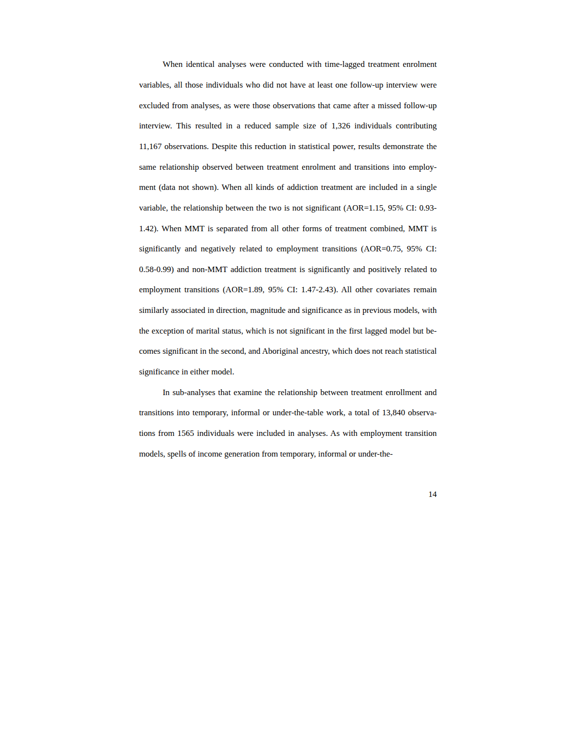When identical analyses were conducted with time-lagged treatment enrolment variables, all those individuals who did not have at least one follow-up interview were excluded from analyses, as were those observations that came after a missed follow-up interview. This resulted in a reduced sample size of 1,326 individuals contributing 11,167 observations. Despite this reduction in statistical power, results demonstrate the same relationship observed between treatment enrolment and transitions into employment (data not shown). When all kinds of addiction treatment are included in a single variable, the relationship between the two is not significant (AOR=1.15, 95% CI: 0.93-1.42). When MMT is separated from all other forms of treatment combined, MMT is significantly and negatively related to employment transitions (AOR=0.75, 95% CI: 0.58-0.99) and non-MMT addiction treatment is significantly and positively related to employment transitions (AOR=1.89, 95% CI: 1.47-2.43). All other covariates remain similarly associated in direction, magnitude and significance as in previous models, with the exception of marital status, which is not significant in the first lagged model but becomes significant in the second, and Aboriginal ancestry, which does not reach statistical significance in either model.
In sub-analyses that examine the relationship between treatment enrollment and transitions into temporary, informal or under-the-table work, a total of 13,840 observations from 1565 individuals were included in analyses. As with employment transition models, spells of income generation from temporary, informal or under-the-
14